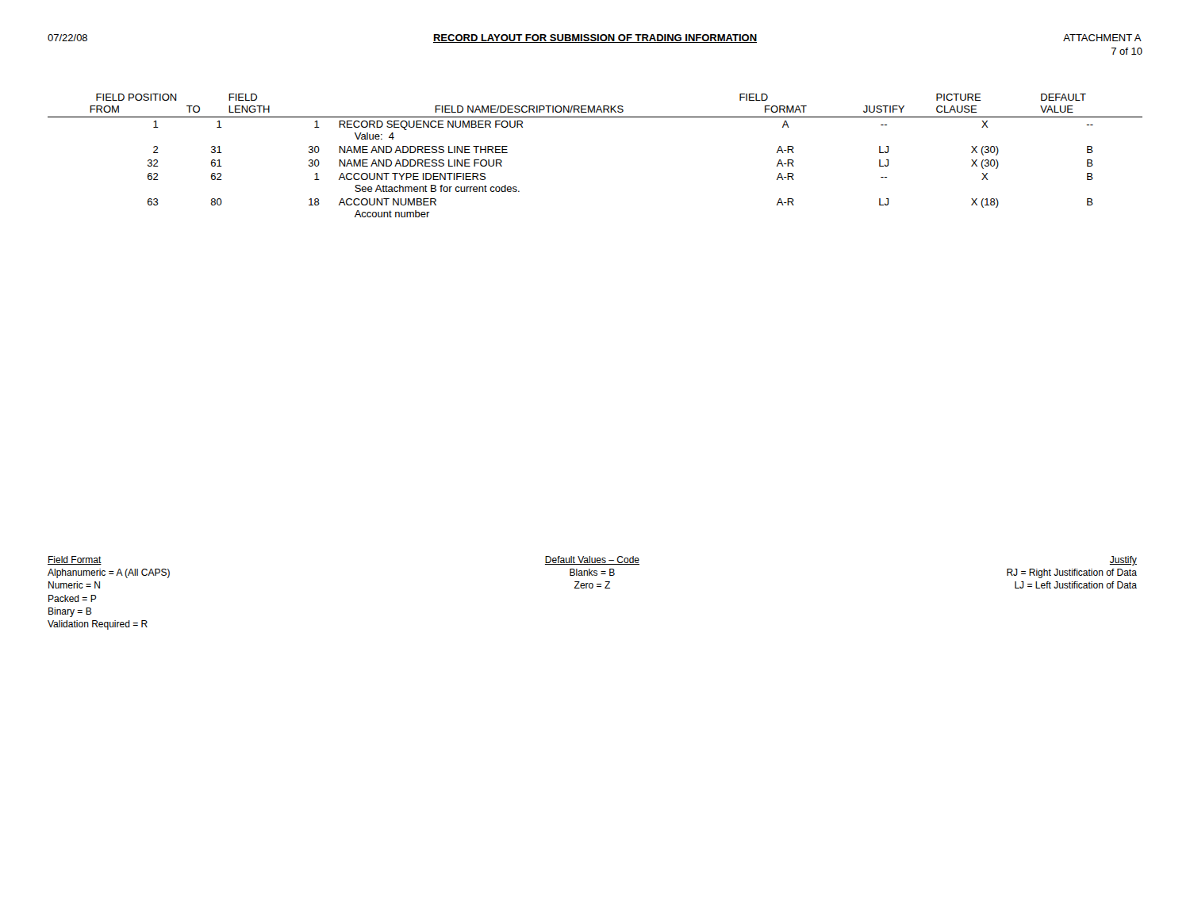07/22/08
RECORD LAYOUT FOR SUBMISSION OF TRADING INFORMATION
ATTACHMENT A 7 of 10
| FIELD POSITION | FIELD | | FIELD | | PICTURE | DEFAULT |
| --- | --- | --- | --- | --- | --- | --- |
| FROM | TO | LENGTH | FIELD NAME/DESCRIPTION/REMARKS | FORMAT | JUSTIFY | CLAUSE | VALUE |
| 1 | 1 | 1 | RECORD SEQUENCE NUMBER FOUR Value: 4 | A | -- | X | -- |
| 2 | 31 | 30 | NAME AND ADDRESS LINE THREE | A-R | LJ | X (30) | B |
| 32 | 61 | 30 | NAME AND ADDRESS LINE FOUR | A-R | LJ | X (30) | B |
| 62 | 62 | 1 | ACCOUNT TYPE IDENTIFIERS See Attachment B for current codes. | A-R | -- | X | B |
| 63 | 80 | 18 | ACCOUNT NUMBER Account number | A-R | LJ | X (18) | B |
Field Format
Alphanumeric = A (All CAPS)
Numeric = N
Packed = P
Binary = B
Validation Required = R
Default Values – Code
Blanks = B
Zero = Z
Justify
RJ = Right Justification of Data
LJ = Left Justification of Data